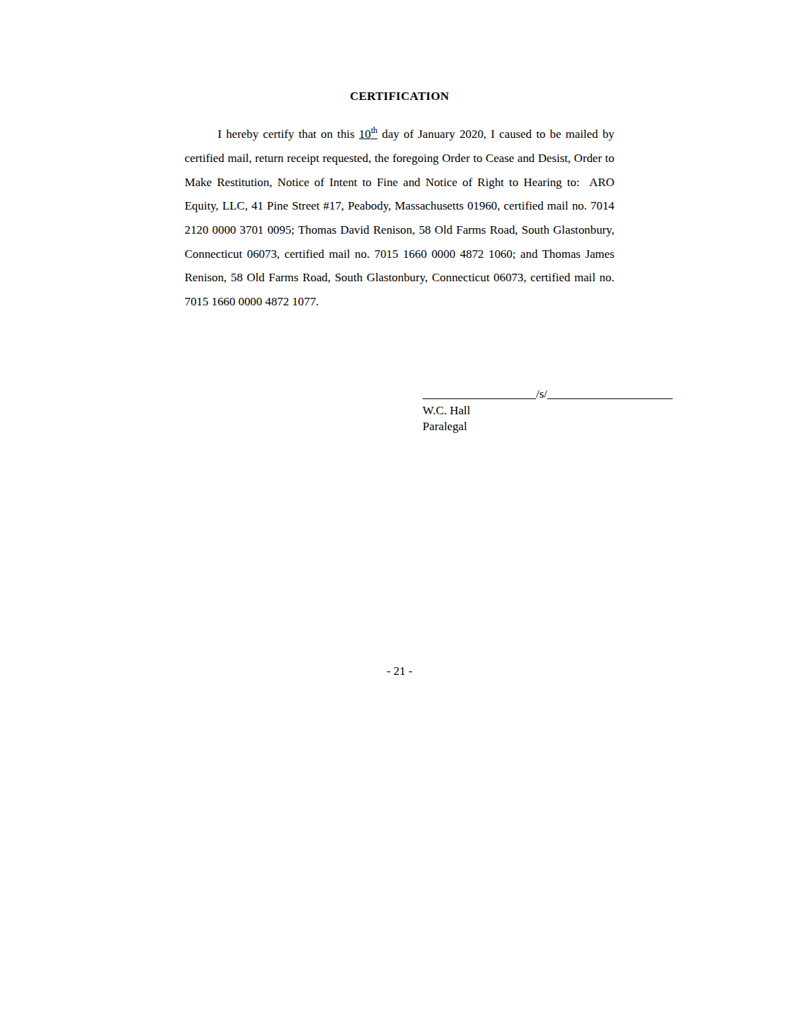CERTIFICATION
I hereby certify that on this 10th day of January 2020, I caused to be mailed by certified mail, return receipt requested, the foregoing Order to Cease and Desist, Order to Make Restitution, Notice of Intent to Fine and Notice of Right to Hearing to: ARO Equity, LLC, 41 Pine Street #17, Peabody, Massachusetts 01960, certified mail no. 7014 2120 0000 3701 0095; Thomas David Renison, 58 Old Farms Road, South Glastonbury, Connecticut 06073, certified mail no. 7015 1660 0000 4872 1060; and Thomas James Renison, 58 Old Farms Road, South Glastonbury, Connecticut 06073, certified mail no. 7015 1660 0000 4872 1077.
___________________/s/_____________________
W.C. Hall
Paralegal
- 21 -